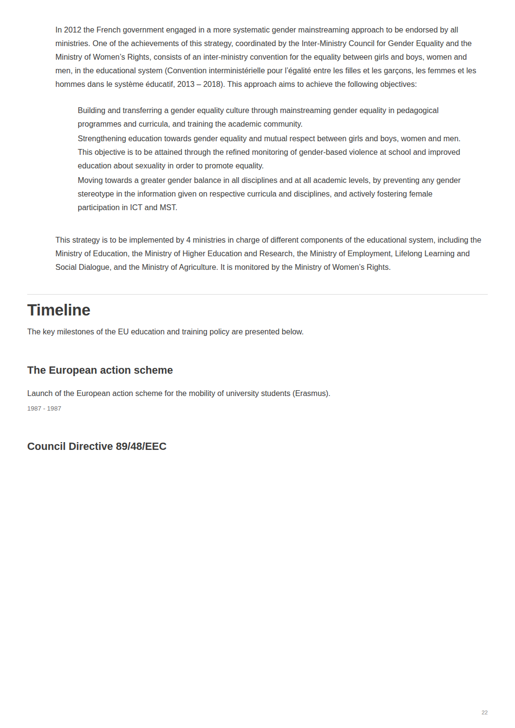In 2012 the French government engaged in a more systematic gender mainstreaming approach to be endorsed by all ministries. One of the achievements of this strategy, coordinated by the Inter-Ministry Council for Gender Equality and the Ministry of Women’s Rights, consists of an inter-ministry convention for the equality between girls and boys, women and men, in the educational system (Convention interministérielle pour l’égalité entre les filles et les garçons, les femmes et les hommes dans le système éducatif, 2013 – 2018). This approach aims to achieve the following objectives:
Building and transferring a gender equality culture through mainstreaming gender equality in pedagogical programmes and curricula, and training the academic community.
Strengthening education towards gender equality and mutual respect between girls and boys, women and men. This objective is to be attained through the refined monitoring of gender-based violence at school and improved education about sexuality in order to promote equality.
Moving towards a greater gender balance in all disciplines and at all academic levels, by preventing any gender stereotype in the information given on respective curricula and disciplines, and actively fostering female participation in ICT and MST.
This strategy is to be implemented by 4 ministries in charge of different components of the educational system, including the Ministry of Education, the Ministry of Higher Education and Research, the Ministry of Employment, Lifelong Learning and Social Dialogue, and the Ministry of Agriculture. It is monitored by the Ministry of Women’s Rights.
Timeline
The key milestones of the EU education and training policy are presented below.
The European action scheme
Launch of the European action scheme for the mobility of university students (Erasmus).
1987 - 1987
Council Directive 89/48/EEC
22